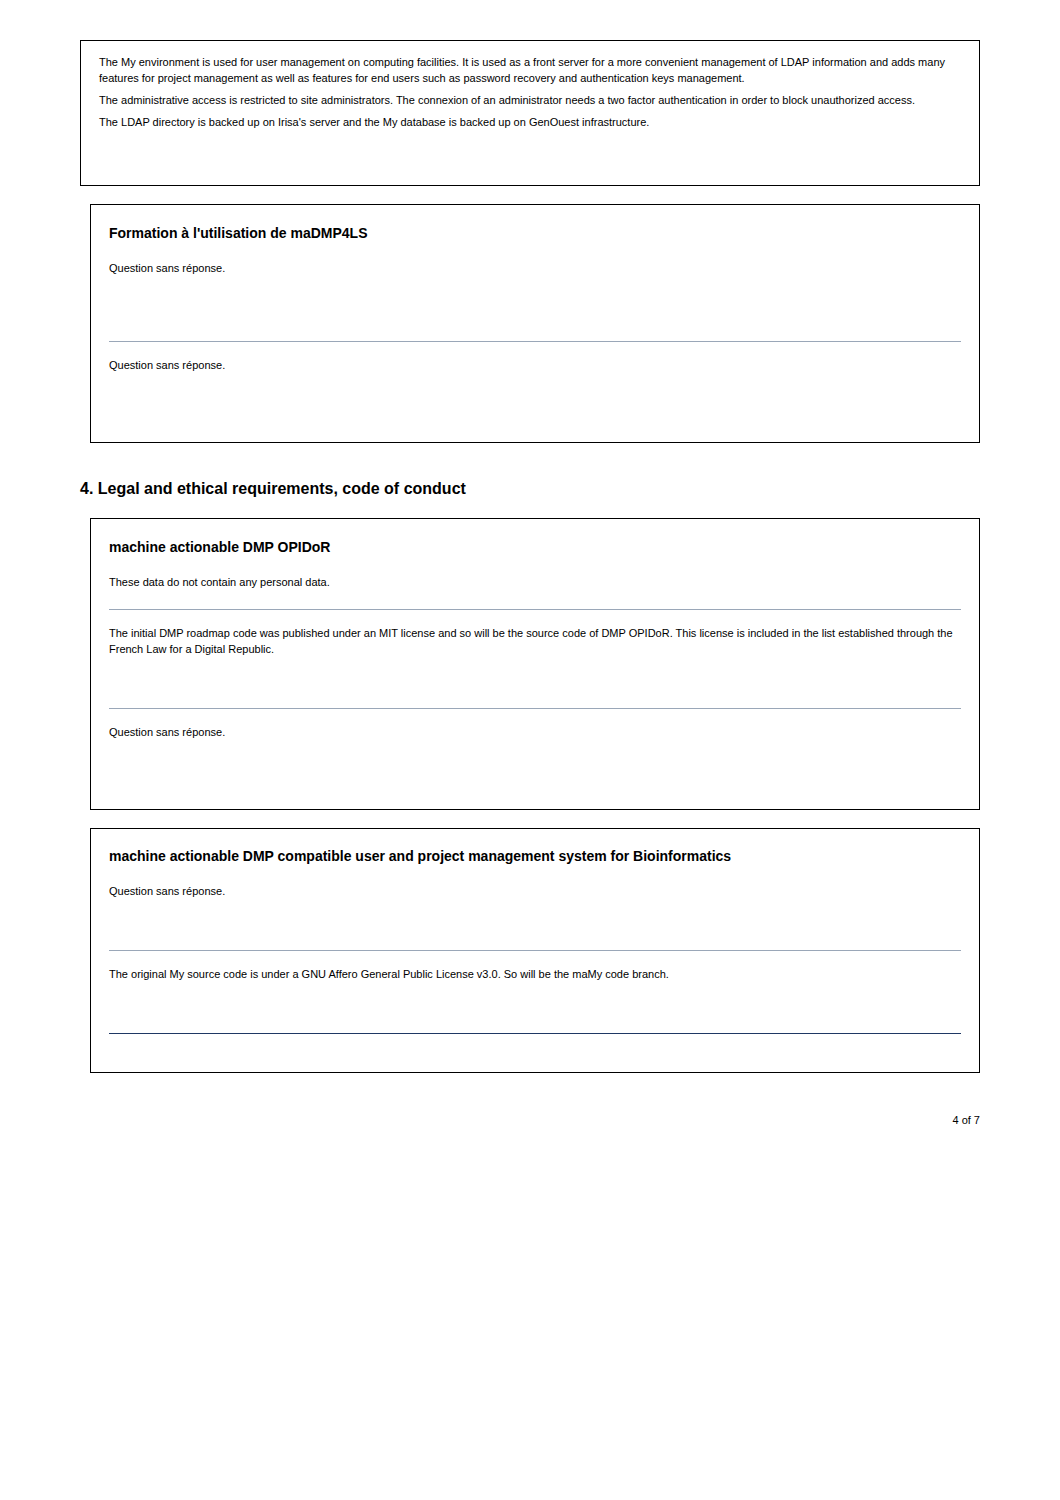The My environment is used for user management on computing facilities. It is used as a front server for a more convenient management of LDAP information and adds many features for project management as well as features for end users such as password recovery and authentication keys management.
The administrative access is restricted to site administrators. The connexion of an administrator needs a two factor authentication in order to block unauthorized access.
The LDAP directory is backed up on Irisa's server and the My database is backed up on GenOuest infrastructure.
Formation à l'utilisation de maDMP4LS
Question sans réponse.
Question sans réponse.
4. Legal and ethical requirements, code of conduct
machine actionable DMP OPIDoR
These data do not contain any personal data.
The initial DMP roadmap code was published under an MIT license and so will be the source code of DMP OPIDoR. This license is included in the list established through the French Law for a Digital Republic.
Question sans réponse.
machine actionable DMP compatible user and project management system for Bioinformatics
Question sans réponse.
The original My source code is under a GNU Affero General Public License v3.0. So will be the maMy code branch.
4 of 7